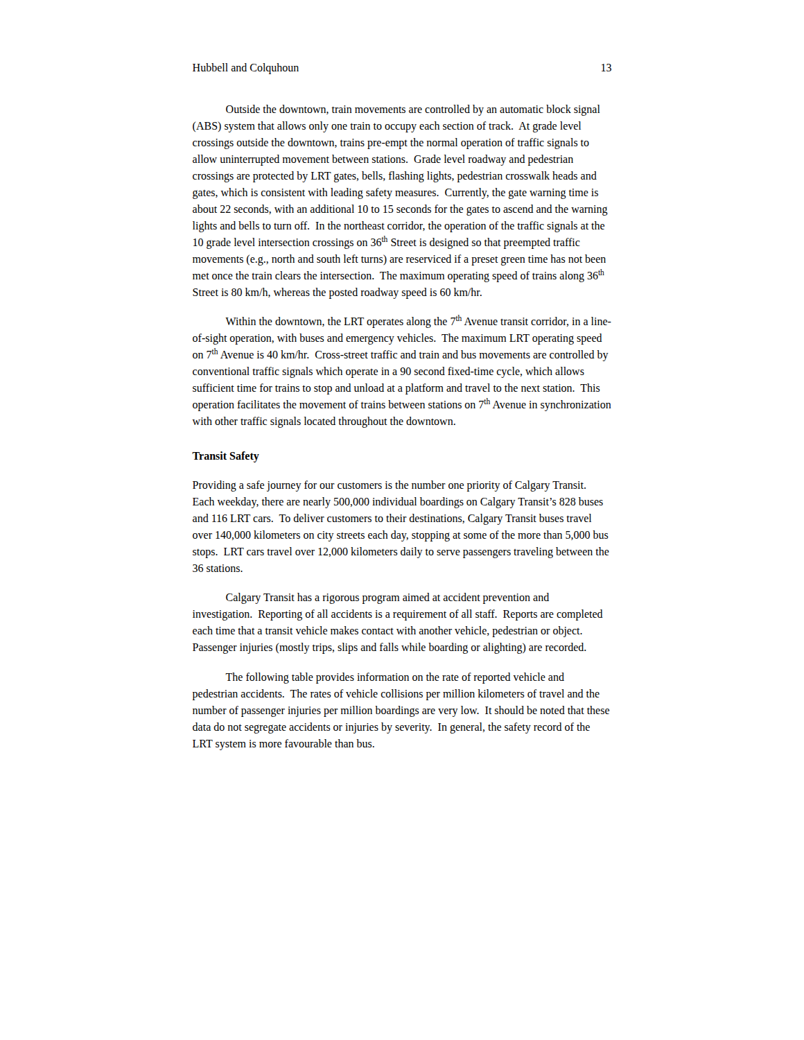Hubbell and Colquhoun 13
Outside the downtown, train movements are controlled by an automatic block signal (ABS) system that allows only one train to occupy each section of track. At grade level crossings outside the downtown, trains pre-empt the normal operation of traffic signals to allow uninterrupted movement between stations. Grade level roadway and pedestrian crossings are protected by LRT gates, bells, flashing lights, pedestrian crosswalk heads and gates, which is consistent with leading safety measures. Currently, the gate warning time is about 22 seconds, with an additional 10 to 15 seconds for the gates to ascend and the warning lights and bells to turn off. In the northeast corridor, the operation of the traffic signals at the 10 grade level intersection crossings on 36th Street is designed so that preempted traffic movements (e.g., north and south left turns) are reserviced if a preset green time has not been met once the train clears the intersection. The maximum operating speed of trains along 36th Street is 80 km/h, whereas the posted roadway speed is 60 km/hr.
Within the downtown, the LRT operates along the 7th Avenue transit corridor, in a line-of-sight operation, with buses and emergency vehicles. The maximum LRT operating speed on 7th Avenue is 40 km/hr. Cross-street traffic and train and bus movements are controlled by conventional traffic signals which operate in a 90 second fixed-time cycle, which allows sufficient time for trains to stop and unload at a platform and travel to the next station. This operation facilitates the movement of trains between stations on 7th Avenue in synchronization with other traffic signals located throughout the downtown.
Transit Safety
Providing a safe journey for our customers is the number one priority of Calgary Transit. Each weekday, there are nearly 500,000 individual boardings on Calgary Transit’s 828 buses and 116 LRT cars. To deliver customers to their destinations, Calgary Transit buses travel over 140,000 kilometers on city streets each day, stopping at some of the more than 5,000 bus stops. LRT cars travel over 12,000 kilometers daily to serve passengers traveling between the 36 stations.
Calgary Transit has a rigorous program aimed at accident prevention and investigation. Reporting of all accidents is a requirement of all staff. Reports are completed each time that a transit vehicle makes contact with another vehicle, pedestrian or object. Passenger injuries (mostly trips, slips and falls while boarding or alighting) are recorded.
The following table provides information on the rate of reported vehicle and pedestrian accidents. The rates of vehicle collisions per million kilometers of travel and the number of passenger injuries per million boardings are very low. It should be noted that these data do not segregate accidents or injuries by severity. In general, the safety record of the LRT system is more favourable than bus.